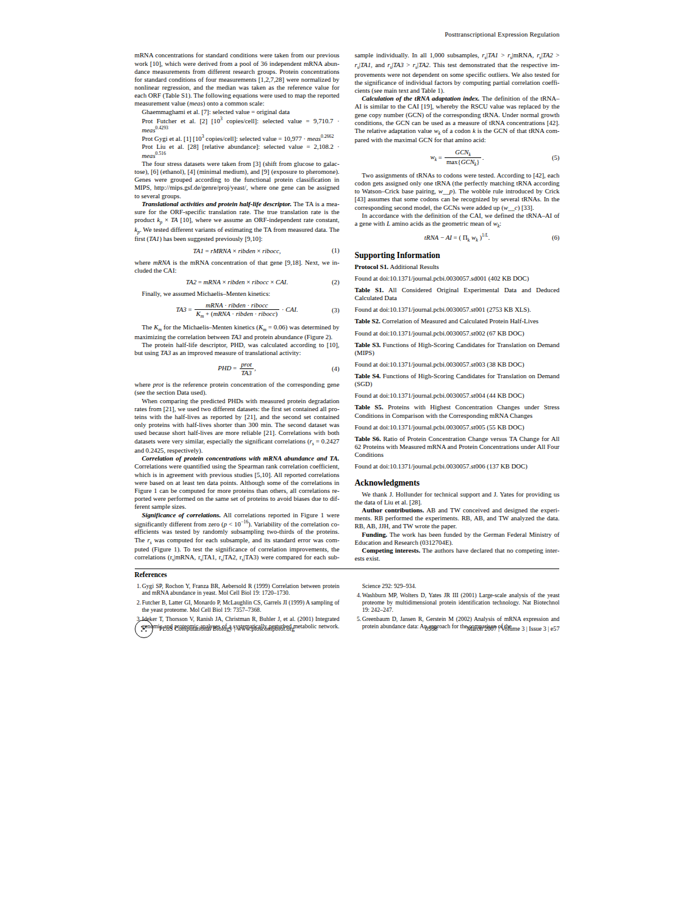Posttranscriptional Expression Regulation
mRNA concentrations for standard conditions were taken from our previous work [10], which were derived from a pool of 36 independent mRNA abundance measurements from different research groups. Protein concentrations for standard conditions of four measurements [1,2,7,28] were normalized by nonlinear regression, and the median was taken as the reference value for each ORF (Table S1). The following equations were used to map the reported measurement value (meas) onto a common scale:
Ghaemmaghami et al. [7]: selected value = original data
Prot Futcher et al. [2] [103 copies/cell]: selected value = 9,710.7 · meas 0.4293
Prot Gygi et al. [1] [103 copies/cell]: selected value = 10,977 · meas 0.2662
Prot Liu et al. [28] [relative abundance]: selected value = 2,108.2 · meas 0.516
The four stress datasets were taken from [3] (shift from glucose to galactose), [6] (ethanol), [4] (minimal medium), and [9] (exposure to pheromone). Genes were grouped according to the functional protein classification in MIPS, http://mips.gsf.de/genre/proj/yeast/, where one gene can be assigned to several groups.
Translational activities and protein half-life descriptor. The TA is a measure for the ORF-specific translation rate. The true translation rate is the product kp × TA [10], where we assume an ORF-independent rate constant, kp. We tested different variants of estimating the TA from measured data. The first (TA1) has been suggested previously [9,10]:
TA1 = rMRNA × ribden × ribocc,(1)
where mRNA is the mRNA concentration of that gene [9,18]. Next, we included the CAI:
TA2 = mRNA × ribden × ribocc × CAI.(2)
Finally, we assumed Michaelis–Menten kinetics:
TA3 = mRNA · ribden · ribocc Km + (mRNA · ribden · ribocc) · CAI.(3)
The Km for the Michaelis–Menten kinetics (Km = 0.06) was determined by maximizing the correlation between TA3 and protein abundance (Figure 2).
The protein half-life descriptor, PHD, was calculated according to [10], but using TA3 as an improved measure of translational activity:
PHD = prot TA3 ,(4)
where prot is the reference protein concentration of the corresponding gene (see the section Data used).
When comparing the predicted PHDs with measured protein degradation rates from [21], we used two different datasets: the first set contained all proteins with the half-lives as reported by [21], and the second set contained only proteins with half-lives shorter than 300 min. The second dataset was used because short half-lives are more reliable [21]. Correlations with both datasets were very similar, especially the significant correlations (rs = 0.2427 and 0.2425, respectively).
Correlation of protein concentrations with mRNA abundance and TA. Correlations were quantified using the Spearman rank correlation coefficient, which is in agreement with previous studies [5,10]. All reported correlations were based on at least ten data points. Although some of the correlations in Figure 1 can be computed for more proteins than others, all correlations reported were performed on the same set of proteins to avoid biases due to different sample sizes.
Significance of correlations. All correlations reported in Figure 1 were significantly different from zero (p < 10−16). Variability of the correlation coefficients was tested by randomly subsampling two-thirds of the proteins. The rs was computed for each subsample, and its standard error was computed (Figure 1). To test the significance of correlation improvements, the correlations (rs|mRNA, rs|TA1, rs|TA2, rs|TA3) were compared for each subsample individually. In all 1,000 subsamples, rs|TA1 > rs|mRNA, rs|TA2 > rs|TA1, and rs|TA3 > rs|TA2. This test demonstrated that the respective improvements were not dependent on some specific outliers. We also tested for the significance of individual factors by computing partial correlation coefficients (see main text and Table 1).
Calculation of the tRNA adaptation index. The definition of the tRNA–AI is similar to the CAI [19], whereby the RSCU value was replaced by the gene copy number (GCN) of the corresponding tRNA. Under normal growth conditions, the GCN can be used as a measure of tRNA concentrations [42]. The relative adaptation value wk of a codon k is the GCN of that tRNA compared with the maximal GCN for that amino acid:
wk = GCNk max{GCNk} .(5)
Two assignments of tRNAs to codons were tested. According to [42], each codon gets assigned only one tRNA (the perfectly matching tRNA according to Watson–Crick base pairing, w__p). The wobble rule introduced by Crick [43] assumes that some codons can be recognized by several tRNAs. In the corresponding second model, the GCNs were added up (w__c) [33].
In accordance with the definition of the CAI, we defined the tRNA–AI of a gene with L amino acids as the geometric mean of wk:
tRNA − AI = ( Πk wk )1/L.(6)
Supporting Information
Protocol S1. Additional Results
Found at doi:10.1371/journal.pcbi.0030057.sd001 (402 KB DOC)
Table S1. All Considered Original Experimental Data and Deduced Calculated Data
Found at doi:10.1371/journal.pcbi.0030057.st001 (2753 KB XLS).
Table S2. Correlation of Measured and Calculated Protein Half-Lives
Found at doi:10.1371/journal.pcbi.0030057.st002 (67 KB DOC)
Table S3. Functions of High-Scoring Candidates for Translation on Demand (MIPS)
Found at doi:10.1371/journal.pcbi.0030057.st003 (38 KB DOC)
Table S4. Functions of High-Scoring Candidates for Translation on Demand (SGD)
Found at doi:10.1371/journal.pcbi.0030057.st004 (44 KB DOC)
Table S5. Proteins with Highest Concentration Changes under Stress Conditions in Comparison with the Corresponding mRNA Changes
Found at doi:10.1371/journal.pcbi.0030057.st005 (55 KB DOC)
Table S6. Ratio of Protein Concentration Change versus TA Change for All 62 Proteins with Measured mRNA and Protein Concentrations under All Four Conditions
Found at doi:10.1371/journal.pcbi.0030057.st006 (137 KB DOC)
Acknowledgments
We thank J. Hollunder for technical support and J. Yates for providing us the data of Liu et al. [28].
Author contributions. AB and TW conceived and designed the experiments. RB performed the experiments. RB, AB, and TW analyzed the data. RB, AB, JJH, and TW wrote the paper.
Funding. The work has been funded by the German Federal Ministry of Education and Research (0312704E).
Competing interests. The authors have declared that no competing interests exist.
References
Gygi SP, Rochon Y, Franza BR, Aebersold R (1999) Correlation between protein and mRNA abundance in yeast. Mol Cell Biol 19: 1720–1730.
Futcher B, Latter GI, Monardo P, McLaughlin CS, Garrels JI (1999) A sampling of the yeast proteome. Mol Cell Biol 19: 7357–7368.
Ideker T, Thorsson V, Ranish JA, Christman R, Buhler J, et al. (2001) Integrated genomic and proteomic analyses of a systematically perturbed metabolic network. Science 292: 929–934.
Washburn MP, Wolters D, Yates JR III (2001) Large-scale analysis of the yeast proteome by multidimensional protein identification technology. Nat Biotechnol 19: 242–247.
Greenbaum D, Jansen R, Gerstein M (2002) Analysis of mRNA expression and protein abundance data: An approach for the comparison of the
PLoS Computational Biology | www.ploscompbiol.org
0538
March 2007 | Volume 3 | Issue 3 | e57